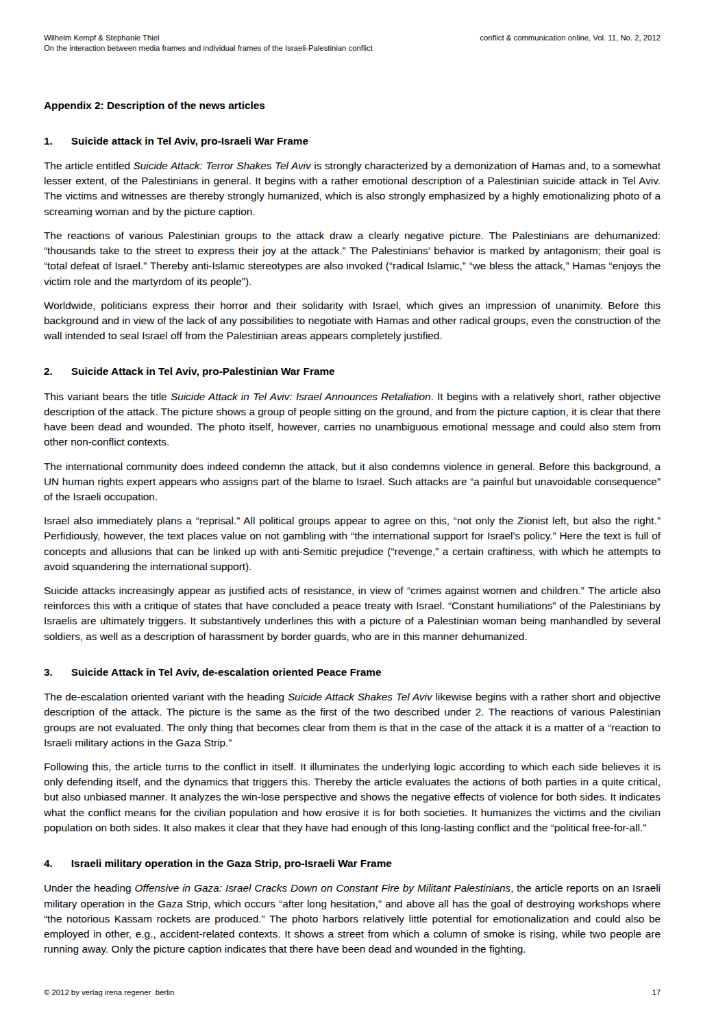Wilhelm Kempf & Stephanie Thiel
On the interaction between media frames and individual frames of the Israeli-Palestinian conflict
conflict & communication online, Vol. 11, No. 2, 2012
Appendix 2: Description of the news articles
1. Suicide attack in Tel Aviv, pro-Israeli War Frame
The article entitled Suicide Attack: Terror Shakes Tel Aviv is strongly characterized by a demonization of Hamas and, to a somewhat lesser extent, of the Palestinians in general. It begins with a rather emotional description of a Palestinian suicide attack in Tel Aviv. The victims and witnesses are thereby strongly humanized, which is also strongly emphasized by a highly emotionalizing photo of a screaming woman and by the picture caption.
The reactions of various Palestinian groups to the attack draw a clearly negative picture. The Palestinians are dehumanized: “thousands take to the street to express their joy at the attack.” The Palestinians’ behavior is marked by antagonism; their goal is “total defeat of Israel.” Thereby anti-Islamic stereotypes are also invoked (“radical Islamic,” “we bless the attack,” Hamas “enjoys the victim role and the martyrdom of its people”).
Worldwide, politicians express their horror and their solidarity with Israel, which gives an impression of unanimity. Before this background and in view of the lack of any possibilities to negotiate with Hamas and other radical groups, even the construction of the wall intended to seal Israel off from the Palestinian areas appears completely justified.
2. Suicide Attack in Tel Aviv, pro-Palestinian War Frame
This variant bears the title Suicide Attack in Tel Aviv: Israel Announces Retaliation. It begins with a relatively short, rather objective description of the attack. The picture shows a group of people sitting on the ground, and from the picture caption, it is clear that there have been dead and wounded. The photo itself, however, carries no unambiguous emotional message and could also stem from other non-conflict contexts.
The international community does indeed condemn the attack, but it also condemns violence in general. Before this background, a UN human rights expert appears who assigns part of the blame to Israel. Such attacks are “a painful but unavoidable consequence” of the Israeli occupation.
Israel also immediately plans a “reprisal.” All political groups appear to agree on this, “not only the Zionist left, but also the right.” Perfidiously, however, the text places value on not gambling with “the international support for Israel’s policy.” Here the text is full of concepts and allusions that can be linked up with anti-Semitic prejudice (“revenge,” a certain craftiness, with which he attempts to avoid squandering the international support).
Suicide attacks increasingly appear as justified acts of resistance, in view of “crimes against women and children.” The article also reinforces this with a critique of states that have concluded a peace treaty with Israel. “Constant humiliations” of the Palestinians by Israelis are ultimately triggers. It substantively underlines this with a picture of a Palestinian woman being manhandled by several soldiers, as well as a description of harassment by border guards, who are in this manner dehumanized.
3. Suicide Attack in Tel Aviv, de-escalation oriented Peace Frame
The de-escalation oriented variant with the heading Suicide Attack Shakes Tel Aviv likewise begins with a rather short and objective description of the attack. The picture is the same as the first of the two described under 2. The reactions of various Palestinian groups are not evaluated. The only thing that becomes clear from them is that in the case of the attack it is a matter of a “reaction to Israeli military actions in the Gaza Strip.”
Following this, the article turns to the conflict in itself. It illuminates the underlying logic according to which each side believes it is only defending itself, and the dynamics that triggers this. Thereby the article evaluates the actions of both parties in a quite critical, but also unbiased manner. It analyzes the win-lose perspective and shows the negative effects of violence for both sides. It indicates what the conflict means for the civilian population and how erosive it is for both societies. It humanizes the victims and the civilian population on both sides. It also makes it clear that they have had enough of this long-lasting conflict and the “political free-for-all.”
4. Israeli military operation in the Gaza Strip, pro-Israeli War Frame
Under the heading Offensive in Gaza: Israel Cracks Down on Constant Fire by Militant Palestinians, the article reports on an Israeli military operation in the Gaza Strip, which occurs “after long hesitation,” and above all has the goal of destroying workshops where “the notorious Kassam rockets are produced.” The photo harbors relatively little potential for emotionalization and could also be employed in other, e.g., accident-related contexts. It shows a street from which a column of smoke is rising, while two people are running away. Only the picture caption indicates that there have been dead and wounded in the fighting.
© 2012 by verlag irena regener berlin
17